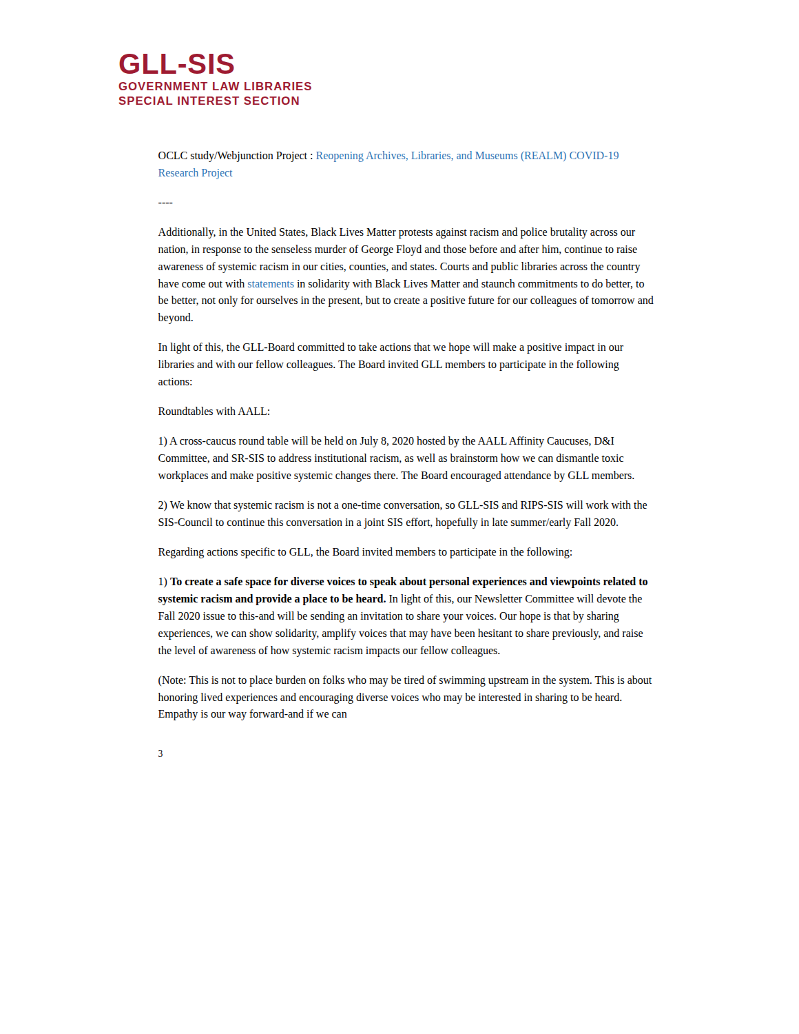GLL-SIS
Government Law Libraries
Special Interest Section
OCLC study/Webjunction Project : Reopening Archives, Libraries, and Museums (REALM) COVID-19 Research Project
----
Additionally, in the United States, Black Lives Matter protests against racism and police brutality across our nation, in response to the senseless murder of George Floyd and those before and after him, continue to raise awareness of systemic racism in our cities, counties, and states. Courts and public libraries across the country have come out with statements in solidarity with Black Lives Matter and staunch commitments to do better, to be better, not only for ourselves in the present, but to create a positive future for our colleagues of tomorrow and beyond.
In light of this, the GLL-Board committed to take actions that we hope will make a positive impact in our libraries and with our fellow colleagues. The Board invited GLL members to participate in the following actions:
Roundtables with AALL:
1) A cross-caucus round table will be held on July 8, 2020 hosted by the AALL Affinity Caucuses, D&I Committee, and SR-SIS to address institutional racism, as well as brainstorm how we can dismantle toxic workplaces and make positive systemic changes there. The Board encouraged attendance by GLL members.
2) We know that systemic racism is not a one-time conversation, so GLL-SIS and RIPS-SIS will work with the SIS-Council to continue this conversation in a joint SIS effort, hopefully in late summer/early Fall 2020.
Regarding actions specific to GLL, the Board invited members to participate in the following:
1) To create a safe space for diverse voices to speak about personal experiences and viewpoints related to systemic racism and provide a place to be heard. In light of this, our Newsletter Committee will devote the Fall 2020 issue to this-and will be sending an invitation to share your voices. Our hope is that by sharing experiences, we can show solidarity, amplify voices that may have been hesitant to share previously, and raise the level of awareness of how systemic racism impacts our fellow colleagues.
(Note: This is not to place burden on folks who may be tired of swimming upstream in the system. This is about honoring lived experiences and encouraging diverse voices who may be interested in sharing to be heard. Empathy is our way forward-and if we can
3